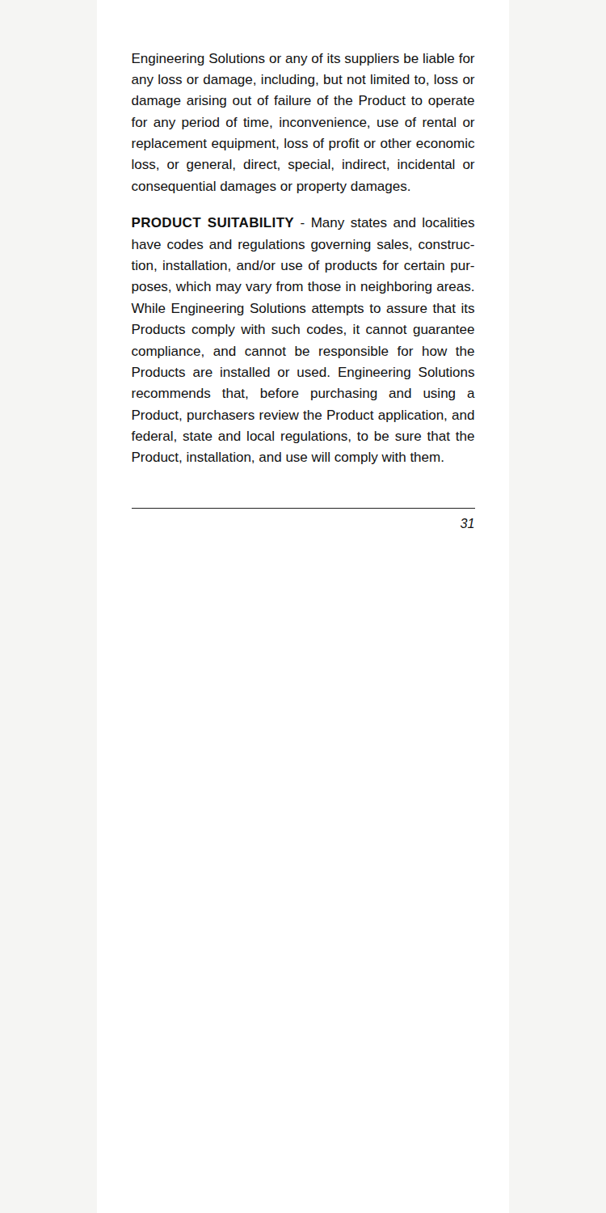Engineering Solutions or any of its suppliers be liable for any loss or damage, including, but not limited to, loss or damage arising out of failure of the Product to operate for any period of time, inconvenience, use of rental or replacement equipment, loss of profit or other economic loss, or general, direct, special, indirect, incidental or consequential damages or property damages.
PRODUCT SUITABILITY - Many states and localities have codes and regulations governing sales, construction, installation, and/or use of products for certain purposes, which may vary from those in neighboring areas. While Engineering Solutions attempts to assure that its Products comply with such codes, it cannot guarantee compliance, and cannot be responsible for how the Products are installed or used. Engineering Solutions recommends that, before purchasing and using a Product, purchasers review the Product application, and federal, state and local regulations, to be sure that the Product, installation, and use will comply with them.
31